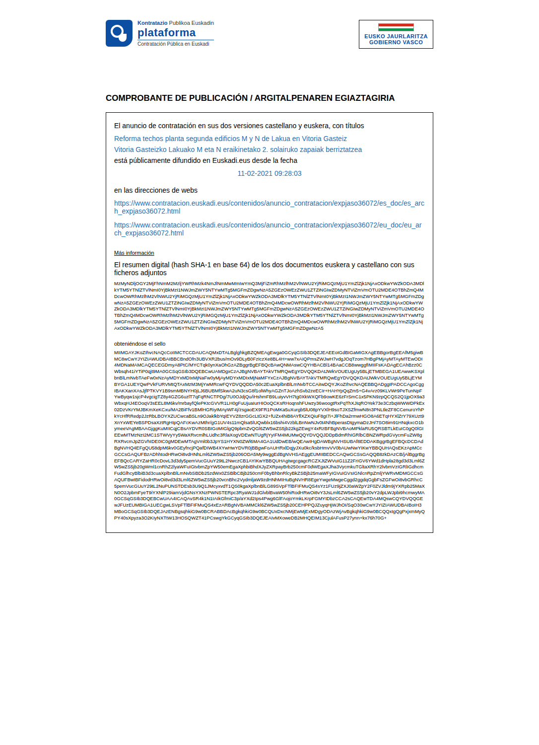Kontratazio Publikoa Euskadin
plataforma
Contratación Pública en Euskadi
EUSKO JAURLARITZA
GOBIERNO VASCO
COMPROBANTE DE PUBLICACIÓN / ARGITALPENAREN EGIAZTAGIRIA
El anuncio de contratación en sus dos versiones castellano y euskera, con títulos
Reforma techos planta segunda edificios M y N de Lakua en Vitoria Gasteiz
Vitoria Gasteizko Lakuako M eta N eraikinetako 2. solairuko zapaiak berriztatzea
está públicamente difundido en Euskadi.eus desde la fecha
11-02-2021 09:28:03
en las direcciones de webs
https://www.contratacion.euskadi.eus/contenidos/anuncio_contratacion/expjaso36072/es_doc/es_arch_expjaso36072.html
https://www.contratacion.euskadi.eus/contenidos/anuncio_contratacion/expjaso36072/eu_doc/eu_arch_expjaso36072.html
Más información
El resumen digital (hash SHA-1 en base 64) de los dos documentos euskera y castellano con sus ficheros adjuntos
MzMyNDljOGY2MjFhNmM2MzljYWRhMzk4NmJlNmMwMmIwYmQ3MjFiZmRhMzlhM2VlNWU2YjRiMGQzMjU1YmZlZjk1NjAxODkwYWZkODA3MDlkYTM5YTNlZTVlNmI0YjBkMzI1NWJmZWY5NTYwMTg5MGFmZDgwNzA5ZGEzOWEzZWU1ZTZiNGIwZDMyNTViZmVmOTU2MDE4OTBhZmQ4MDcwOWRhMzlhM2VlNWU2YjRiMGQzMjU1YmZlZjk1NjAxODkwYWZkODA3MDlkYTM5YTNlZTVlNmI0YjBkMzI1NWJmZWY5NTYwMTg5MGFmZDgwNzA5ZGEzOWEzZWU1ZTZiNGIwZDMyNTViZmVmOTU2MDE4OTBhZmQ4MDcwOWRhMzlhM2VlNWU2YjRiMGQzMjU1YmZlZjk1NjAxODkwYWZkODA3MDlkYTM5YTNlZTVlNmI0YjBkMzI1NWJmZWY5NTYwMTg5MGFmZDgwNzA5ZGEzOWEzZWU1ZTZiNGIwZDMyNTViZmVmOTU2MDE4OTBhZmQ4MDcwOWRhMzlhM2VlNWU2YjRiMGQzMjU1YmZlZjk1NjAxODkwYWZkODA3MDlkYTM5YTNlZTVlNmI0YjBkMzI1NWJmZWY5NTYwMTg5MGFmZDgwNzA5ZGEzOWEzZWU1ZTZiNGIwZDMyNTViZmVmOTU2MDE4OTBhZmQ4MDcwOWRhMzlhM2VlNWU2YjRiMGQzMjU1YmZlZjk1NjAxODkwYWZkODA3MDlkYTM5YTNlZTVlNmI0YjBkMzI1NWJmZWY5NTYwMTg5MGFmZDgwNzA5
obteniéndose el sello
MIIMGAYJKoZIhvcNAQcCoIIMCTCCDAUCAQMxDTALBglghkgBZQMEAgEwga0GCyqGSIb3DQEJEAEEoIGdBIGaMIGXAgEBBgorBgEEAfM5giwBMC8wCwYJYIZIAWUDBAIBBCBndOfn3UBVXR2bus/mOv9DLyB0FzIczXe8BL4H+ww7xAIQPmsZWJwH7vdgJOqTzom7HBgPMjAyMTAyMTEwODI4MDNaMAMCAQECEGDmyA8PtC/MYCTqk0ynXaOhGzAZBggrBgEFBQcBAwQNMAswCQYHBACBl14BAaCCB8wwggfIMIIFsKADAgECAhBzz0CWbsqh41iYTiP0qjt9MA0GCSqGSIb3DQEBCwUAMDgxCzAJBgNVBAYTAkVTMRQwEgYDVQQKDAtJWkVOUEUgUy5BLjETMBEGA1UEAwwKSXplbnBlLmNvbTAeFw0xNzAyMDYxMDIxMjNaFw0yMjAyMDYxMDIxMjNaMFYxCzAJBgNVBAYTAkVTMRQwEgYDVQQKDAtJWkVOUEUgUy5BLjEYMBYGA1UEYQwPVkFURVMtQTAxMzM3MjYwMRcwFQYDVQQDDA50c2EuaXplbnBlLmNvbTCCAiIwDQYJKoZIhvcNAQEBBQADggIPADCCAgoCggIBAKXanXAsJjfPTKVY1B9smMBNYH0jLJ6BUBMfSkwA2uN3csG8f1olWhyAGZnTJoAzhSvb2zeECIr+HAHYpQqZm5+G4vArz09KLVWr9PeTunNpFYwByqw1sjcP4vgcigTZ8y4GZG6uzlT7qFqRNCTPDg/7U0OJdjQu/iHshmFB9LuiyvVH7tg0XkWXQFb9owKE6zFrSmC1x5PKN9zpQCQS2Q1jpOX9a3WbxqHJ4EOoqV3sEEL8M6kv/mrbayfQlePKtcGVVR1LH0gFuUjuaIurHIOoQCKsRHoqnshFUwzy36woogtRxPqThXJIqROYek73e3CzbqWWWDPkEx02DzVKrYMJBKmXeKCxu/MA2BiFfv1BMlHGRiyIMAyWF4j/zsgaoEX9FR1PoMKa5uXurgb5lU08pYVXlH9soTJXSZfmwN8n3PNLtleZF8CCenuroYhPkYcHfRRedp2JzRbLBOYXZUCwcaBSLn9OJaklkbYqiEYVZ8zrGGcLtGX2+fUZx4hiB8AYflXZXQiuF8gI7i+JlFhDa2rmwHGO8A6ETqHYXlZrY79XUzt9XnYxWEYeBSPDsaXztRgHIpQAFcKwAzMthr/gG1UV4s11mQlsa5lUQwblx16bshi4VzblLBnNwNJv0t4NhBperasDtgymaDzJH/7SO8im91HNqkxcO1bymeeVAgMBAAGjggKuMIICqjCBsAYDVR0SBIGoMIGlgQ9pbmZvQGl6ZW5wZS5jb22kgZEwgY4xRzBFBgNVBAoMPklaRU5QRSBTLkEuIC0gQ0lGIEEwMTMzNzI2MC1STWVyYy5WaXRvcmlhLUdhc3RlaXogVDEwNTUgRjYyIFM4MUMwQQYDVQQJDDpBdmRhIGRlbCBNZWRpdGVycmFuZW8gRXRvcmJpZGVhIDE0IC0gMDEwMTAgVml0b3JpYS1HYXN0ZWl6MA4GA1UdDwEB/wQEAwIHgDAWBgNVHSUBAf8EDDAKBggrBgEFBQcDCDAdBgNVHQ4EFgQU58dpM6kv0GEyfncjPQafDIWB4XYwHwYDVR0jBBgwFoAUHRxlDqjyJXu0kc/ksbHmvVV0bAUwNwYIKwYBBQUHAQsEKzApMCcGCCsGAQUFBzADhhtodHRwOi8vdHNhLml6ZW5wZS5jb206ODA5My9wggEdBgNVHSAEggEUMIIBEDCCAQwGCSsGAQQB8zkDAzCB/jAlBggrBgEFBQcCARYZaHR0cDovL3d3dy5pemVucGUuY29tL2NwczCB1AYIKwYBBQUHAgIwgcgagcRCZXJtZWVuIG11Z2FrIGV6YWd1dHpla28gd3d3Lml6ZW5wZS5jb20gWml1cnRhZ2lyaWFuIGtvbmZpYW50emEgaXphbiBhdXJyZXRpayBrb250cmF0dWEgaXJha3VycmkuTGltaXRhY2lvbmVzIGRlIGdhcmFudGlhcyBlbiB3d3cuaXplbnBlLmNvbSBDb25zdWx0ZSBlbCBjb250cmF0byBhbnRlcyBkZSBjb25maWFyIGVuIGVsIGNlcnRpZmljYWRvMDMGCCsGAQUFBwIBFidodHRwOi8vd3d3Lml6ZW5wZS5jb20vcnBhc2VydmljaW9zdHNhMIHuBgNVHR8EgeYwgeMwgeCggd2ggdqGgbFsZGFwOi8vbGRhcC5pemVucGUuY29tL2NuPUNSTDEsb3U9Q1JMcyxvdT1QS0kgaXplbnBlLG89SVpFTlBFIFMuQS4sYz1FUz9jZXJ0aWZpY2F0ZVJldm9jYXRpb25MaXN0O2JpbmFyeT9iYXNlP29iamVjdGNsYXNzPWNSTERpc3RyaWJ1dGlvblBvaW50hiRodHRwOi8vY3JsLml6ZW5wZS5jb20vY2dpLWJpbi9hcmwyMA0GCSqGSIb3DQEBCwUAA4ICAQAvSR4k1N1IAIkGfmiC3p/aYXd2Ips4Pwg6GlFAojoYmkLKrpFGMYIDbzCCA2sCAQEwTDA4MQswCQYDVQQGEwJFUzEUMBIGA1UECgwLSVpFTlBFIFMuQS4xEzARBgNVBAMMCkl6ZW5wZS5jb20CEHPPQJZuyqHjWJhOI/SqO30wCwYJYIZIAWUDBAIBoIH3MBoGCSqGSIb3DQEJAzENBgsqhkiG9w0BCRABBDAcBgkqhkiG9w0BCQUxDxcNMjEwMjExMDgyODAzWjAvBgkqhkiG9w0BCQQxIgQgPxjxmMyQPY40sXpyza3O2KIyNXTtW13HOSQWZT41PCswgYkGCyqGSIb3DQEJEAIvMXoweDB2MHQEIM13CjulAFusP27ynn+kx76h70G+